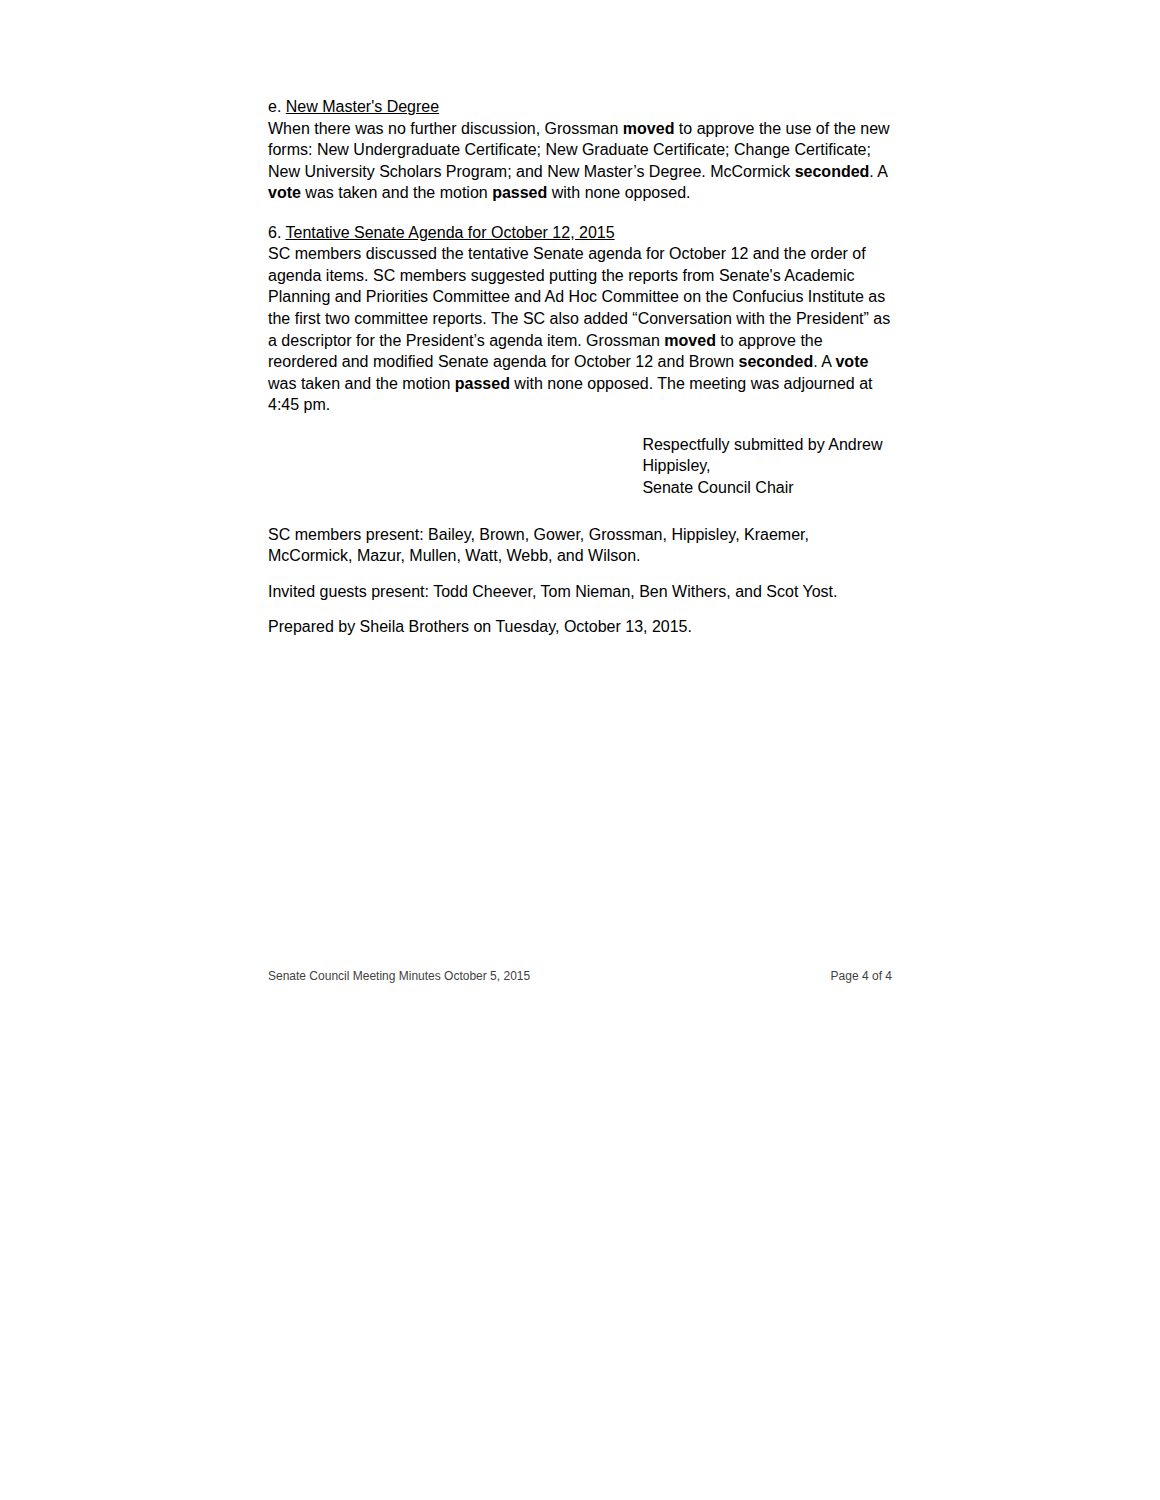e. New Master's Degree
When there was no further discussion, Grossman moved to approve the use of the new forms: New Undergraduate Certificate; New Graduate Certificate; Change Certificate; New University Scholars Program; and New Master’s Degree. McCormick seconded. A vote was taken and the motion passed with none opposed.
6. Tentative Senate Agenda for October 12, 2015
SC members discussed the tentative Senate agenda for October 12 and the order of agenda items. SC members suggested putting the reports from Senate's Academic Planning and Priorities Committee and Ad Hoc Committee on the Confucius Institute as the first two committee reports. The SC also added “Conversation with the President” as a descriptor for the President’s agenda item. Grossman moved to approve the reordered and modified Senate agenda for October 12 and Brown seconded. A vote was taken and the motion passed with none opposed. The meeting was adjourned at 4:45 pm.
Respectfully submitted by Andrew Hippisley,
Senate Council Chair
SC members present: Bailey, Brown, Gower, Grossman, Hippisley, Kraemer, McCormick, Mazur, Mullen, Watt, Webb, and Wilson.
Invited guests present: Todd Cheever, Tom Nieman, Ben Withers, and Scot Yost.
Prepared by Sheila Brothers on Tuesday, October 13, 2015.
Senate Council Meeting Minutes October 5, 2015
Page 4 of 4